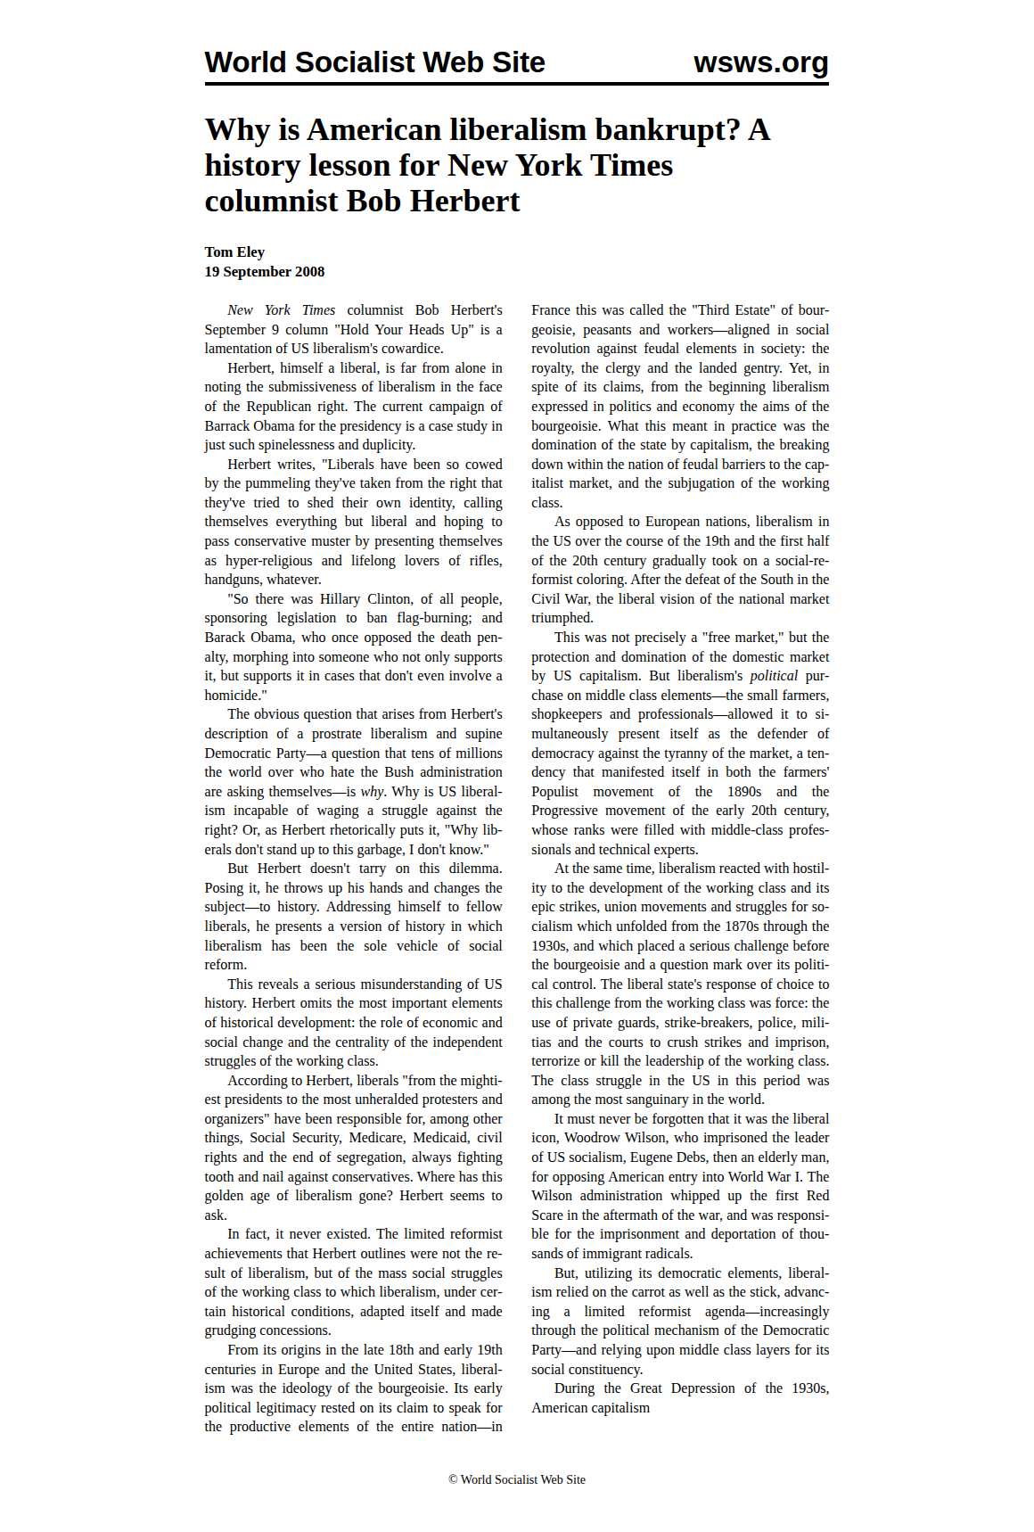World Socialist Web Site
wsws.org
Why is American liberalism bankrupt? A history lesson for New York Times columnist Bob Herbert
Tom Eley 19 September 2008
New York Times columnist Bob Herbert's September 9 column "Hold Your Heads Up" is a lamentation of US liberalism's cowardice.
Herbert, himself a liberal, is far from alone in noting the submissiveness of liberalism in the face of the Republican right. The current campaign of Barrack Obama for the presidency is a case study in just such spinelessness and duplicity.
Herbert writes, "Liberals have been so cowed by the pummeling they've taken from the right that they've tried to shed their own identity, calling themselves everything but liberal and hoping to pass conservative muster by presenting themselves as hyper-religious and lifelong lovers of rifles, handguns, whatever.
"So there was Hillary Clinton, of all people, sponsoring legislation to ban flag-burning; and Barack Obama, who once opposed the death penalty, morphing into someone who not only supports it, but supports it in cases that don't even involve a homicide."
The obvious question that arises from Herbert's description of a prostrate liberalism and supine Democratic Party—a question that tens of millions the world over who hate the Bush administration are asking themselves—is why. Why is US liberalism incapable of waging a struggle against the right? Or, as Herbert rhetorically puts it, "Why liberals don't stand up to this garbage, I don't know."
But Herbert doesn't tarry on this dilemma. Posing it, he throws up his hands and changes the subject—to history. Addressing himself to fellow liberals, he presents a version of history in which liberalism has been the sole vehicle of social reform.
This reveals a serious misunderstanding of US history. Herbert omits the most important elements of historical development: the role of economic and social change and the centrality of the independent struggles of the working class.
According to Herbert, liberals "from the mightiest presidents to the most unheralded protesters and organizers" have been responsible for, among other things, Social Security, Medicare, Medicaid, civil rights and the end of segregation, always fighting tooth and nail against conservatives. Where has this golden age of liberalism gone? Herbert seems to ask.
In fact, it never existed. The limited reformist achievements that Herbert outlines were not the result of liberalism, but of the mass social struggles of the working class to which liberalism, under certain historical conditions, adapted itself and made grudging concessions.
From its origins in the late 18th and early 19th centuries in Europe and the United States, liberalism was the ideology of the bourgeoisie. Its early political legitimacy rested on its claim to speak for the productive elements of the entire nation—in France this was called the "Third Estate" of bourgeoisie, peasants and workers—aligned in social revolution against feudal elements in society: the royalty, the clergy and the landed gentry. Yet, in spite of its claims, from the beginning liberalism expressed in politics and economy the aims of the bourgeoisie. What this meant in practice was the domination of the state by capitalism, the breaking down within the nation of feudal barriers to the capitalist market, and the subjugation of the working class.
As opposed to European nations, liberalism in the US over the course of the 19th and the first half of the 20th century gradually took on a social-reformist coloring. After the defeat of the South in the Civil War, the liberal vision of the national market triumphed.
This was not precisely a "free market," but the protection and domination of the domestic market by US capitalism. But liberalism's political purchase on middle class elements—the small farmers, shopkeepers and professionals—allowed it to simultaneously present itself as the defender of democracy against the tyranny of the market, a tendency that manifested itself in both the farmers' Populist movement of the 1890s and the Progressive movement of the early 20th century, whose ranks were filled with middle-class professionals and technical experts.
At the same time, liberalism reacted with hostility to the development of the working class and its epic strikes, union movements and struggles for socialism which unfolded from the 1870s through the 1930s, and which placed a serious challenge before the bourgeoisie and a question mark over its political control. The liberal state's response of choice to this challenge from the working class was force: the use of private guards, strike-breakers, police, militias and the courts to crush strikes and imprison, terrorize or kill the leadership of the working class. The class struggle in the US in this period was among the most sanguinary in the world.
It must never be forgotten that it was the liberal icon, Woodrow Wilson, who imprisoned the leader of US socialism, Eugene Debs, then an elderly man, for opposing American entry into World War I. The Wilson administration whipped up the first Red Scare in the aftermath of the war, and was responsible for the imprisonment and deportation of thousands of immigrant radicals.
But, utilizing its democratic elements, liberalism relied on the carrot as well as the stick, advancing a limited reformist agenda—increasingly through the political mechanism of the Democratic Party—and relying upon middle class layers for its social constituency.
During the Great Depression of the 1930s, American capitalism
© World Socialist Web Site